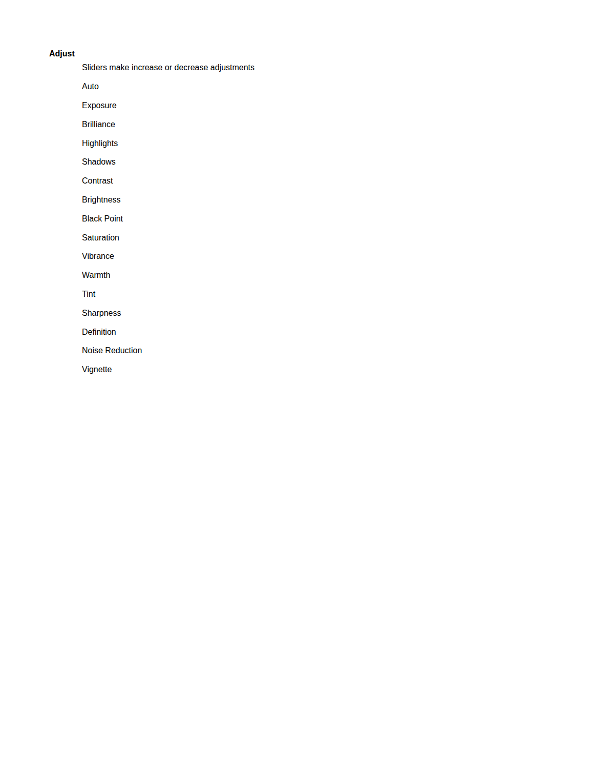Adjust
Sliders make increase or decrease adjustments
Auto
Exposure
Brilliance
Highlights
Shadows
Contrast
Brightness
Black Point
Saturation
Vibrance
Warmth
Tint
Sharpness
Definition
Noise Reduction
Vignette